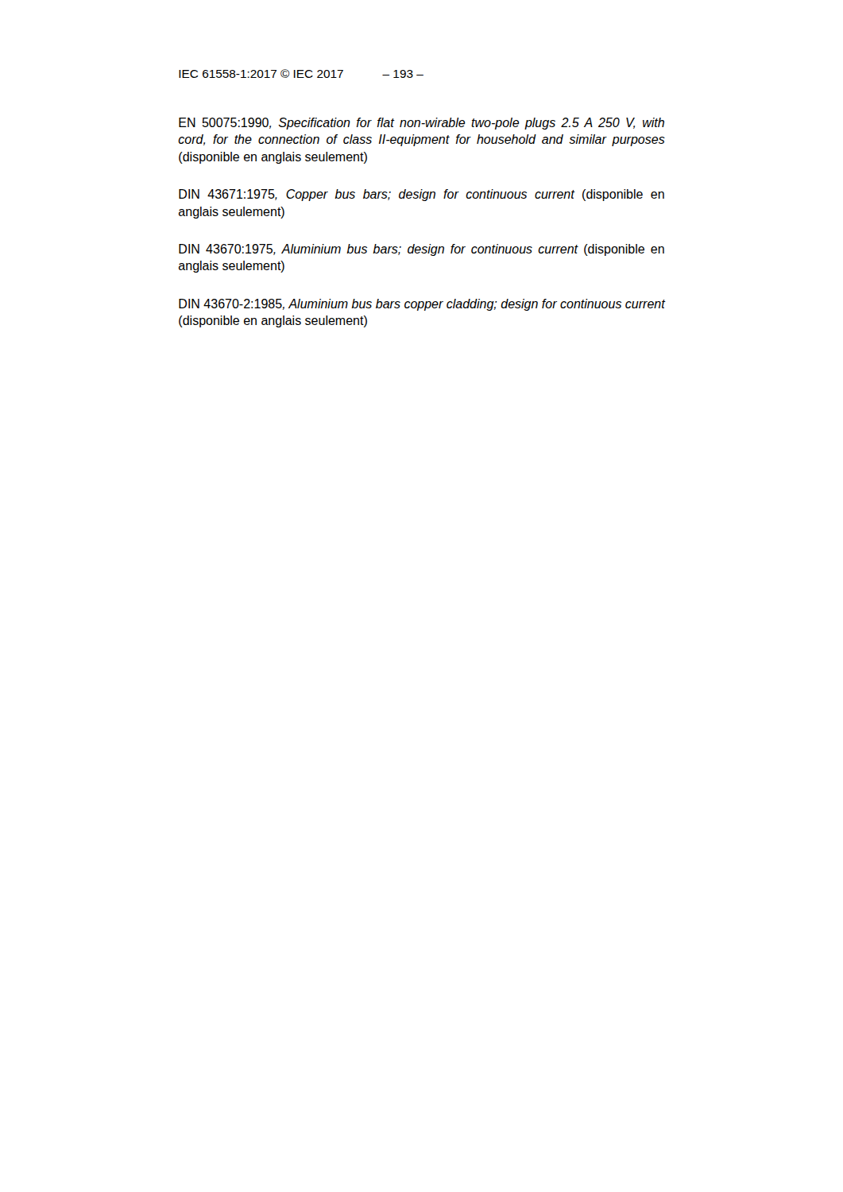IEC 61558-1:2017 © IEC 2017 – 193 –
EN 50075:1990, Specification for flat non-wirable two-pole plugs 2.5 A 250 V, with cord, for the connection of class II-equipment for household and similar purposes (disponible en anglais seulement)
DIN 43671:1975, Copper bus bars; design for continuous current (disponible en anglais seulement)
DIN 43670:1975, Aluminium bus bars; design for continuous current (disponible en anglais seulement)
DIN 43670-2:1985, Aluminium bus bars copper cladding; design for continuous current (disponible en anglais seulement)